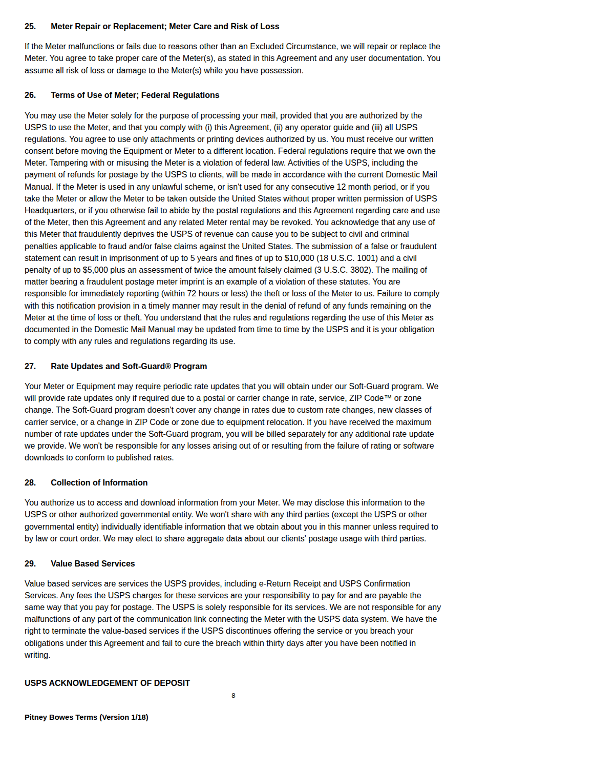25. Meter Repair or Replacement; Meter Care and Risk of Loss
If the Meter malfunctions or fails due to reasons other than an Excluded Circumstance, we will repair or replace the Meter. You agree to take proper care of the Meter(s), as stated in this Agreement and any user documentation. You assume all risk of loss or damage to the Meter(s) while you have possession.
26. Terms of Use of Meter; Federal Regulations
You may use the Meter solely for the purpose of processing your mail, provided that you are authorized by the USPS to use the Meter, and that you comply with (i) this Agreement, (ii) any operator guide and (iii) all USPS regulations. You agree to use only attachments or printing devices authorized by us. You must receive our written consent before moving the Equipment or Meter to a different location. Federal regulations require that we own the Meter. Tampering with or misusing the Meter is a violation of federal law. Activities of the USPS, including the payment of refunds for postage by the USPS to clients, will be made in accordance with the current Domestic Mail Manual. If the Meter is used in any unlawful scheme, or isn't used for any consecutive 12 month period, or if you take the Meter or allow the Meter to be taken outside the United States without proper written permission of USPS Headquarters, or if you otherwise fail to abide by the postal regulations and this Agreement regarding care and use of the Meter, then this Agreement and any related Meter rental may be revoked. You acknowledge that any use of this Meter that fraudulently deprives the USPS of revenue can cause you to be subject to civil and criminal penalties applicable to fraud and/or false claims against the United States. The submission of a false or fraudulent statement can result in imprisonment of up to 5 years and fines of up to $10,000 (18 U.S.C. 1001) and a civil penalty of up to $5,000 plus an assessment of twice the amount falsely claimed (3 U.S.C. 3802). The mailing of matter bearing a fraudulent postage meter imprint is an example of a violation of these statutes. You are responsible for immediately reporting (within 72 hours or less) the theft or loss of the Meter to us. Failure to comply with this notification provision in a timely manner may result in the denial of refund of any funds remaining on the Meter at the time of loss or theft. You understand that the rules and regulations regarding the use of this Meter as documented in the Domestic Mail Manual may be updated from time to time by the USPS and it is your obligation to comply with any rules and regulations regarding its use.
27. Rate Updates and Soft-Guard® Program
Your Meter or Equipment may require periodic rate updates that you will obtain under our Soft-Guard program. We will provide rate updates only if required due to a postal or carrier change in rate, service, ZIP Code™ or zone change. The Soft-Guard program doesn't cover any change in rates due to custom rate changes, new classes of carrier service, or a change in ZIP Code or zone due to equipment relocation. If you have received the maximum number of rate updates under the Soft-Guard program, you will be billed separately for any additional rate update we provide. We won't be responsible for any losses arising out of or resulting from the failure of rating or software downloads to conform to published rates.
28. Collection of Information
You authorize us to access and download information from your Meter. We may disclose this information to the USPS or other authorized governmental entity. We won't share with any third parties (except the USPS or other governmental entity) individually identifiable information that we obtain about you in this manner unless required to by law or court order. We may elect to share aggregate data about our clients' postage usage with third parties.
29. Value Based Services
Value based services are services the USPS provides, including e-Return Receipt and USPS Confirmation Services. Any fees the USPS charges for these services are your responsibility to pay for and are payable the same way that you pay for postage. The USPS is solely responsible for its services. We are not responsible for any malfunctions of any part of the communication link connecting the Meter with the USPS data system. We have the right to terminate the value-based services if the USPS discontinues offering the service or you breach your obligations under this Agreement and fail to cure the breach within thirty days after you have been notified in writing.
USPS ACKNOWLEDGEMENT OF DEPOSIT
8
Pitney Bowes Terms (Version 1/18)